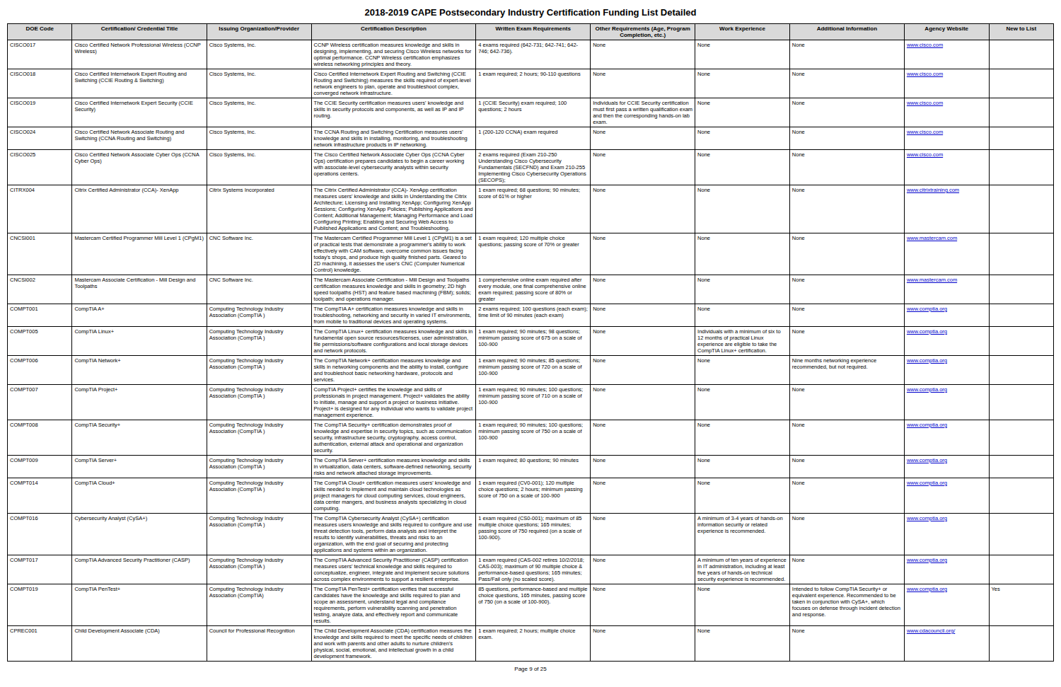2018-2019 CAPE Postsecondary Industry Certification Funding List Detailed
| DOE Code | Certification/ Credential Title | Issuing Organization/Provider | Certification Description | Written Exam Requirements | Other Requirements (Age, Program Completion, etc.) | Work Experience | Additional Information | Agency Website | New to List |
| --- | --- | --- | --- | --- | --- | --- | --- | --- | --- |
| CISCO017 | Cisco Certified Network Professional Wireless (CCNP Wireless) | Cisco Systems, Inc. | CCNP Wireless certification measures knowledge and skills in designing, implementing, and securing Cisco Wireless networks for optimal performance. CCNP Wireless certification emphasizes wireless networking principles and theory. | 4 exams required (642-731; 642-741; 642-746; 642-736). | None | None | None | www.cisco.com | |
| CISCO018 | Cisco Certified Internetwork Expert Routing and Switching (CCIE Routing & Switching) | Cisco Systems, Inc. | Cisco Certified Internetwork Expert Routing and Switching (CCIE Routing and Switching) measures the skills required of expert-level network engineers to plan, operate and troubleshoot complex, converged network infrastructure. | 1 exam required; 2 hours; 90-110 questions | None | None | None | www.cisco.com | |
| CISCO019 | Cisco Certified Internetwork Expert Security (CCIE Security) | Cisco Systems, Inc. | The CCIE Security certification measures users' knowledge and skills in security protocols and components, as well as IP and IP routing. | 1 (CCIE Security) exam required; 100 questions; 2 hours | Individuals for CCIE Security certification must first pass a written qualification exam and then the corresponding hands-on lab exam. | None | None | www.cisco.com | |
| CISCO024 | Cisco Certified Network Associate Routing and Switching (CCNA Routing and Switching) | Cisco Systems, Inc. | The CCNA Routing and Switching Certification measures users' knowledge and skills in installing, monitoring, and troubleshooting network infrastructure products in IP networking. | 1 (200-120 CCNA) exam required | None | None | None | www.cisco.com | |
| CISCO025 | Cisco Certified Network Associate Cyber Ops (CCNA Cyber Ops) | Cisco Systems, Inc. | The Cisco Certified Network Associate Cyber Ops (CCNA Cyber Ops) certification prepares candidates to begin a career working with associate-level cybersecurity analysts within security operations centers. | 2 exams required (Exam 210-250 Understanding Cisco Cybersecurity Fundamentals (SECFND) and Exam 210-255 Implementing Cisco Cybersecurity Operations (SECOPS); | None | None | None | www.cisco.com | |
| CITRX004 | Citrix Certified Administrator (CCA)- XenApp | Citrix Systems Incorporated | The Citrix Certified Administrator (CCA)- XenApp certification measures users' knowledge and skills in Understanding the Citrix Architecture; Licensing and Installing XenApp; Configuring XenApp Sessions; Configuring XenApp Policies; Publishing Applications and Content; Additional Management; Managing Performance and Load Configuring Printing; Enabling and Securing Web Access to Published Applications and Content; and Troubleshooting. | 1 exam required; 68 questions; 90 minutes; score of 61% or higher | None | None | None | www.citrixtraining.com | |
| CNCSI001 | Mastercam Certified Programmer Mill Level 1 (CPgM1) | CNC Software Inc. | The Mastercam Certified Programmer Mill Level 1 (CPgM1) is a set of practical tests that demonstrate a programmer's ability to work effectively with CAM software, overcome common issues facing today's shops, and produce high quality finished parts. Geared to 2D machining, it assesses the user's CNC (Computer Numerical Control) knowledge. | 1 exam required; 120 multiple choice questions; passing score of 70% or greater | None | None | None | www.mastercam.com | |
| CNCSI002 | Mastercam Associate Certification - Mill Design and Toolpaths | CNC Software Inc. | The Mastercam Associate Certification - Mill Design and Toolpaths certification measures knowledge and skills in geometry; 2D high speed toolpaths (HST) and feature based machining (FBM); solids; toolpath; and operations manager. | 1 comprehensive online exam required after every module, one final comprehensive online exam required; passing score of 80% or greater | None | None | None | www.mastercam.com | |
| COMPT001 | CompTIA A+ | Computing Technology Industry Association (CompTIA ) | The CompTIA A+ certification measures knowledge and skills in troubleshooting, networking and security in varied IT environments, from mobile to traditional devices and operating systems. | 2 exams required; 100 questions (each exam); time limit of 90 minutes (each exam) | None | None | None | www.comptia.org | |
| COMPT005 | CompTIA Linux+ | Computing Technology Industry Association (CompTIA ) | The CompTIA Linux+ certification measures knowledge and skills in fundamental open source resources/licenses, user administration, file permissions/software configurations and local storage devices and network protocols. | 1 exam required; 90 minutes; 98 questions; minimum passing score of 675 on a scale of 100-900 | None | Individuals with a minimum of six to 12 months of practical Linux experience are eligible to take the CompTIA Linux+ certification. | None | www.comptia.org | |
| COMPT006 | CompTIA Network+ | Computing Technology Industry Association (CompTIA ) | The CompTIA Network+ certification measures knowledge and skills in networking components and the ability to install, configure and troubleshoot basic networking hardware, protocols and services. | 1 exam required; 90 minutes; 85 questions; minimum passing score of 720 on a scale of 100-900 | None | None | Nine months networking experience recommended, but not required. | www.comptia.org | |
| COMPT007 | CompTIA Project+ | Computing Technology Industry Association (CompTIA ) | CompTIA Project+ certifies the knowledge and skills of professionals in project management. Project+ validates the ability to initiate, manage and support a project or business initiative. Project+ is designed for any individual who wants to validate project management experience. | 1 exam required; 90 minutes; 100 questions; minimum passing score of 710 on a scale of 100-900 | None | None | None | www.comptia.org | |
| COMPT008 | CompTIA Security+ | Computing Technology Industry Association (CompTIA ) | The CompTIA Security+ certification demonstrates proof of knowledge and expertise in security topics, such as communication security, infrastructure security, cryptography, access control, authentication, external attack and operational and organization security. | 1 exam required; 90 minutes; 100 questions; minimum passing score of 750 on a scale of 100-900 | None | None | None | www.comptia.org | |
| COMPT009 | CompTIA Server+ | Computing Technology Industry Association (CompTIA ) | The CompTIA Server+ certification measures knowledge and skills in virtualization, data centers, software-defined networking, security risks and network attached storage improvements. | 1 exam required; 80 questions; 90 minutes | None | None | None | www.comptia.org | |
| COMPT014 | CompTIA Cloud+ | Computing Technology Industry Association (CompTIA ) | The CompTIA Cloud+ certification measures users' knowledge and skills needed to implement and maintain cloud technologies as project managers for cloud computing services, cloud engineers, data center mangers, and business analysts specializing in cloud computing. | 1 exam required (CV0-001); 120 multiple choice questions; 2 hours; minimum passing score of 750 on a scale of 100-900 | None | None | None | www.comptia.org | |
| COMPT016 | Cybersecurity Analyst (CySA+) | Computing Technology Industry Association (CompTIA ) | The CompTIA Cybersecurity Analyst (CySA+) certification measures users knowledge and skills required to configure and use threat detection tools, perform data analysis and interpret the results to identify vulnerabilities, threats and risks to an organization, with the end goal of securing and protecting applications and systems within an organization. | 1 exam required (CS0-001); maximum of 85 multiple choice questions; 165 minutes; passing score of 750 required (on a scale of 100-900). | None | A minimum of 3-4 years of hands-on information security or related experience is recommended. | None | www.comptia.org | |
| COMPT017 | CompTIA Advanced Security Practitioner (CASP) | Computing Technology Industry Association (CompTIA ) | The CompTIA Advanced Security Practitioner (CASP) certification measures users' technical knowledge and skills required to conceptualize, engineer, integrate and implement secure solutions across complex environments to support a resilient enterprise. | 1 exam required (CAS-002 retires 10/2/2018; CAS-003); maximum of 90 multiple choice & performance-based questions; 165 minutes; Pass/Fail only (no scaled score). | None | A minimum of ten years of experience in IT administration, including at least five years of hands-on technical security experience is recommended. | None | www.comptia.org | |
| COMPT019 | CompTIA PenTest+ | Computing Technology Industry Association (CompTIA) | The CompTIA PenTest+ certification verifies that successful candidates have the knowledge and skills required to plan and scope an assessment, understand legal and compliance requirements, perform vulnerability scanning and penetration testing, analyze data, and effectively report and communicate results. | 85 questions, performance-based and multiple choice questions, 165 minutes, passing score of 750 (on a scale of 100-900). | None | None | Intended to follow CompTIA Security+ or equivalent experience. Recommended to be taken in conjunction with CySA+, which focuses on defense through incident detection and response. | www.comptia.org | Yes |
| CPREC001 | Child Development Associate (CDA) | Council for Professional Recognition | The Child Development Associate (CDA) certification measures the knowledge and skills required to meet the specific needs of children and work with parents and other adults to nurture children's physical, social, emotional, and intellectual growth in a child development framework. | 1 exam required; 2 hours; multiple choice exam. | None | None | None | www.cdacouncil.org/ | |
Page 9 of 25